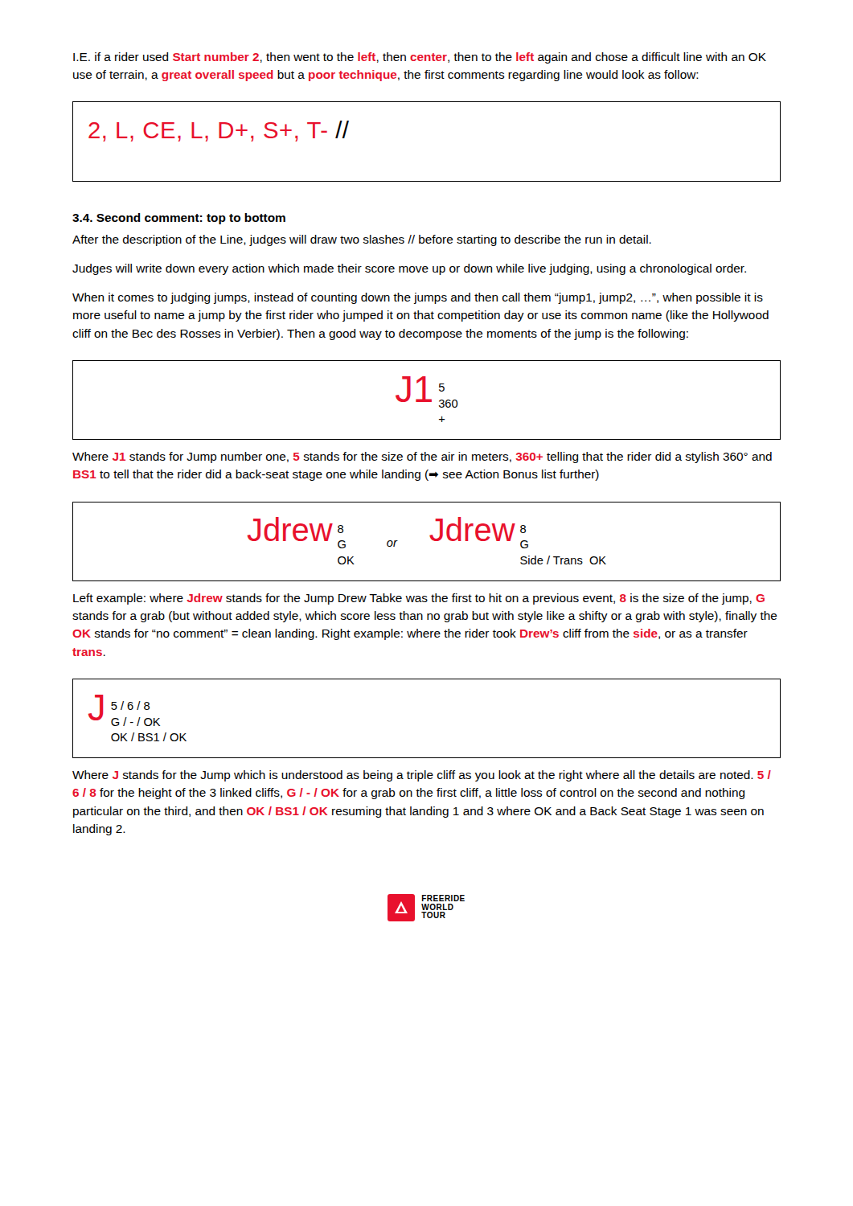I.E. if a rider used Start number 2, then went to the left, then center, then to the left again and chose a difficult line with an OK use of terrain, a great overall speed but a poor technique, the first comments regarding line would look as follow:
2, L, CE, L, D+, S+, T- //
3.4. Second comment: top to bottom
After the description of the Line, judges will draw two slashes // before starting to describe the run in detail.
Judges will write down every action which made their score move up or down while live judging, using a chronological order.
When it comes to judging jumps, instead of counting down the jumps and then call them “jump1, jump2, …”, when possible it is more useful to name a jump by the first rider who jumped it on that competition day or use its common name (like the Hollywood cliff on the Bec des Rosses in Verbier). Then a good way to decompose the moments of the jump is the following:
J1 5
360
+
Where J1 stands for Jump number one, 5 stands for the size of the air in meters, 360+ telling that the rider did a stylish 360° and BS1 to tell that the rider did a back-seat stage one while landing (➡ see Action Bonus list further)
Jdrew 8
G
OK
or
Jdrew 8
G
Side / Trans OK
Left example: where Jdrew stands for the Jump Drew Tabke was the first to hit on a previous event, 8 is the size of the jump, G stands for a grab (but without added style, which score less than no grab but with style like a shifty or a grab with style), finally the OK stands for “no comment” = clean landing. Right example: where the rider took Drew’s cliff from the side, or as a transfer trans.
J 5 / 6 / 8
G / - / OK
OK / BS1 / OK
Where J stands for the Jump which is understood as being a triple cliff as you look at the right where all the details are noted. 5 / 6 / 8 for the height of the 3 linked cliffs, G / - / OK for a grab on the first cliff, a little loss of control on the second and nothing particular on the third, and then OK / BS1 / OK resuming that landing 1 and 3 where OK and a Back Seat Stage 1 was seen on landing 2.
FREERIDE
WORLD
TOUR